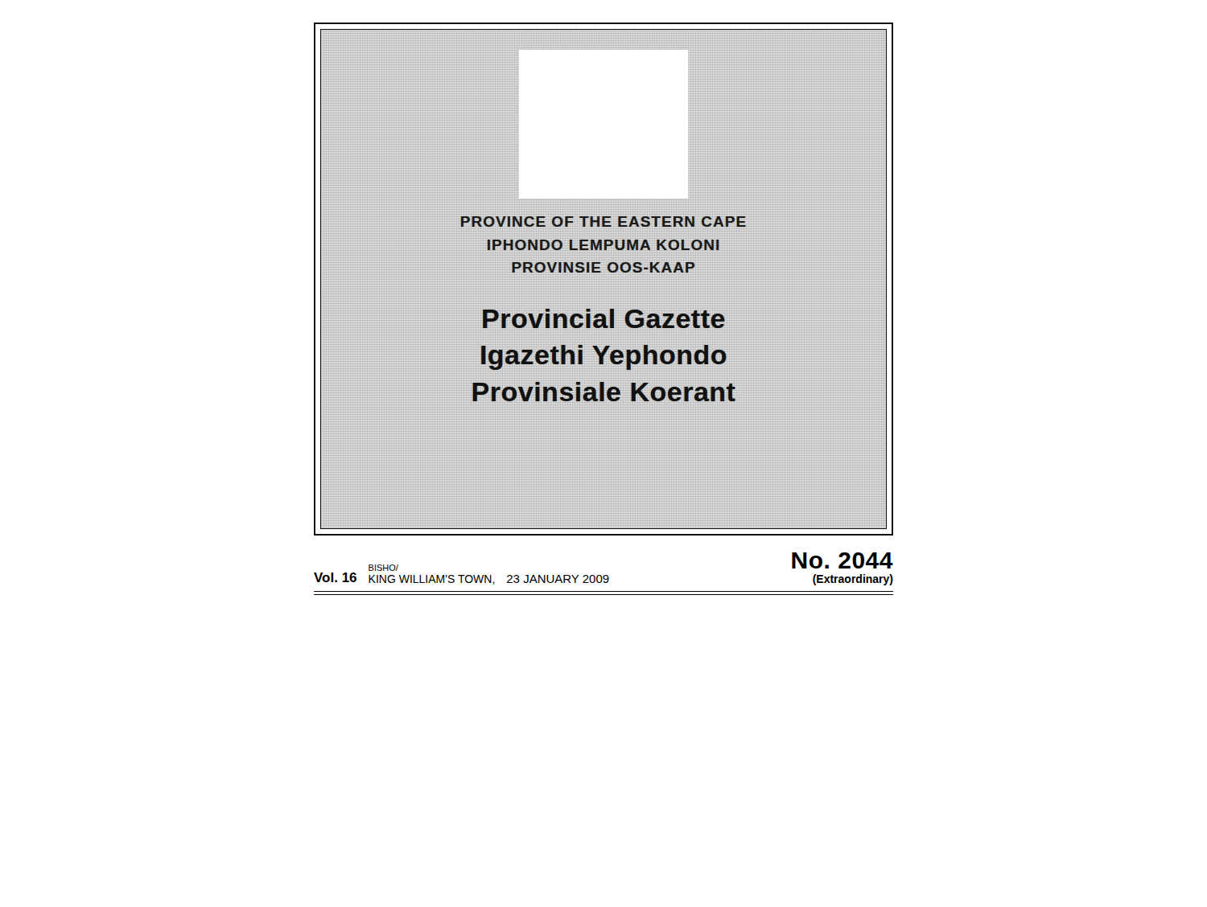PROVINCE OF THE EASTERN CAPE
IPHONDO LEMPUMA KOLONI
PROVINSIE OOS-KAAP
Provincial Gazette
Igazethi Yephondo
Provinsiale Koerant
Vol. 16
BISHO/ KING WILLIAM'S TOWN,
23 JANUARY 2009
No. 2044
(Extraordinary)